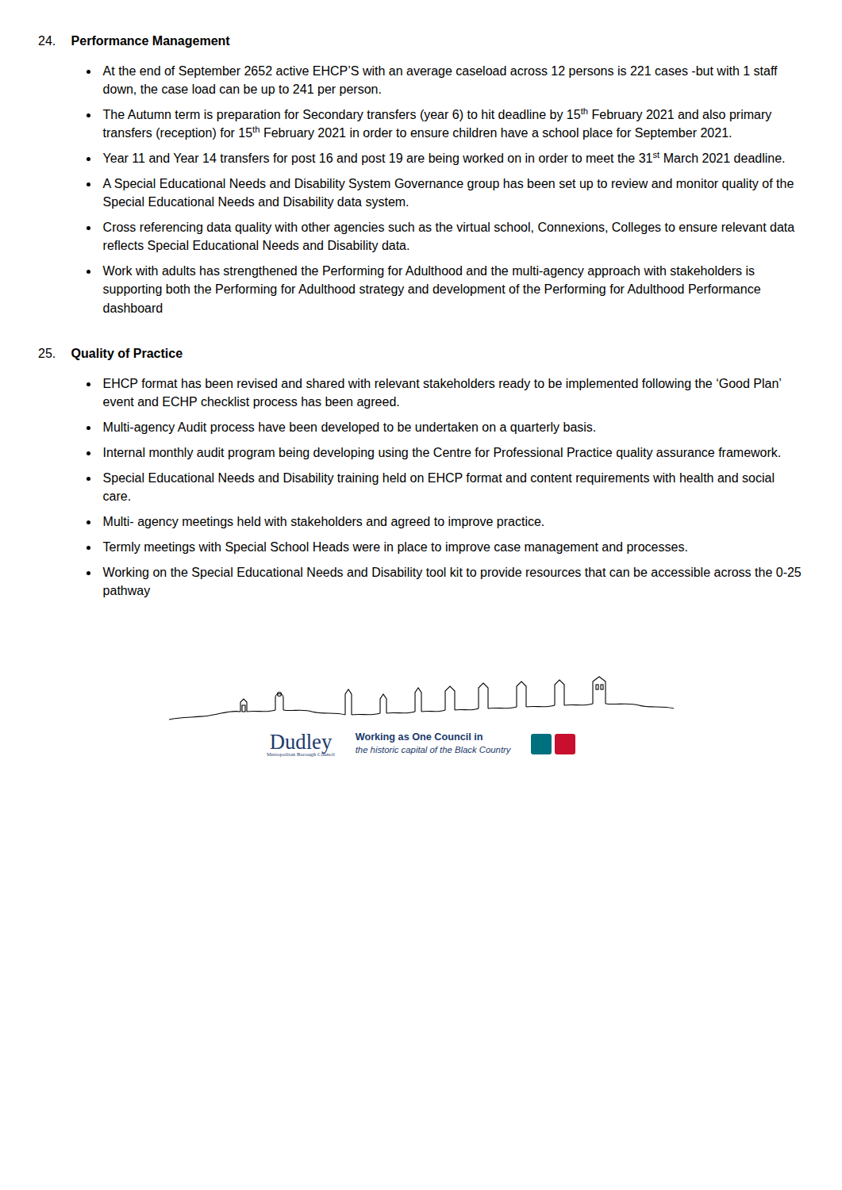24.
Performance Management
At the end of September 2652 active EHCP’S with an average caseload across 12 persons is 221 cases -but with 1 staff down, the case load can be up to 241 per person.
The Autumn term is preparation for Secondary transfers (year 6) to hit deadline by 15th February 2021 and also primary transfers (reception) for 15th February 2021 in order to ensure children have a school place for September 2021.
Year 11 and Year 14 transfers for post 16 and post 19 are being worked on in order to meet the 31st March 2021 deadline.
A Special Educational Needs and Disability System Governance group has been set up to review and monitor quality of the Special Educational Needs and Disability data system.
Cross referencing data quality with other agencies such as the virtual school, Connexions, Colleges to ensure relevant data reflects Special Educational Needs and Disability data.
Work with adults has strengthened the Performing for Adulthood and the multi-agency approach with stakeholders is supporting both the Performing for Adulthood strategy and development of the Performing for Adulthood Performance dashboard
25.
Quality of Practice
EHCP format has been revised and shared with relevant stakeholders ready to be implemented following the ‘Good Plan’ event and ECHP checklist process has been agreed.
Multi-agency Audit process have been developed to be undertaken on a quarterly basis.
Internal monthly audit program being developing using the Centre for Professional Practice quality assurance framework.
Special Educational Needs and Disability training held on EHCP format and content requirements with health and social care.
Multi- agency meetings held with stakeholders and agreed to improve practice.
Termly meetings with Special School Heads were in place to improve case management and processes.
Working on the Special Educational Needs and Disability tool kit to provide resources that can be accessible across the 0-25 pathway
Dudley Metropolitan Borough Council
Working as One Council in
the historic capital of the Black Country